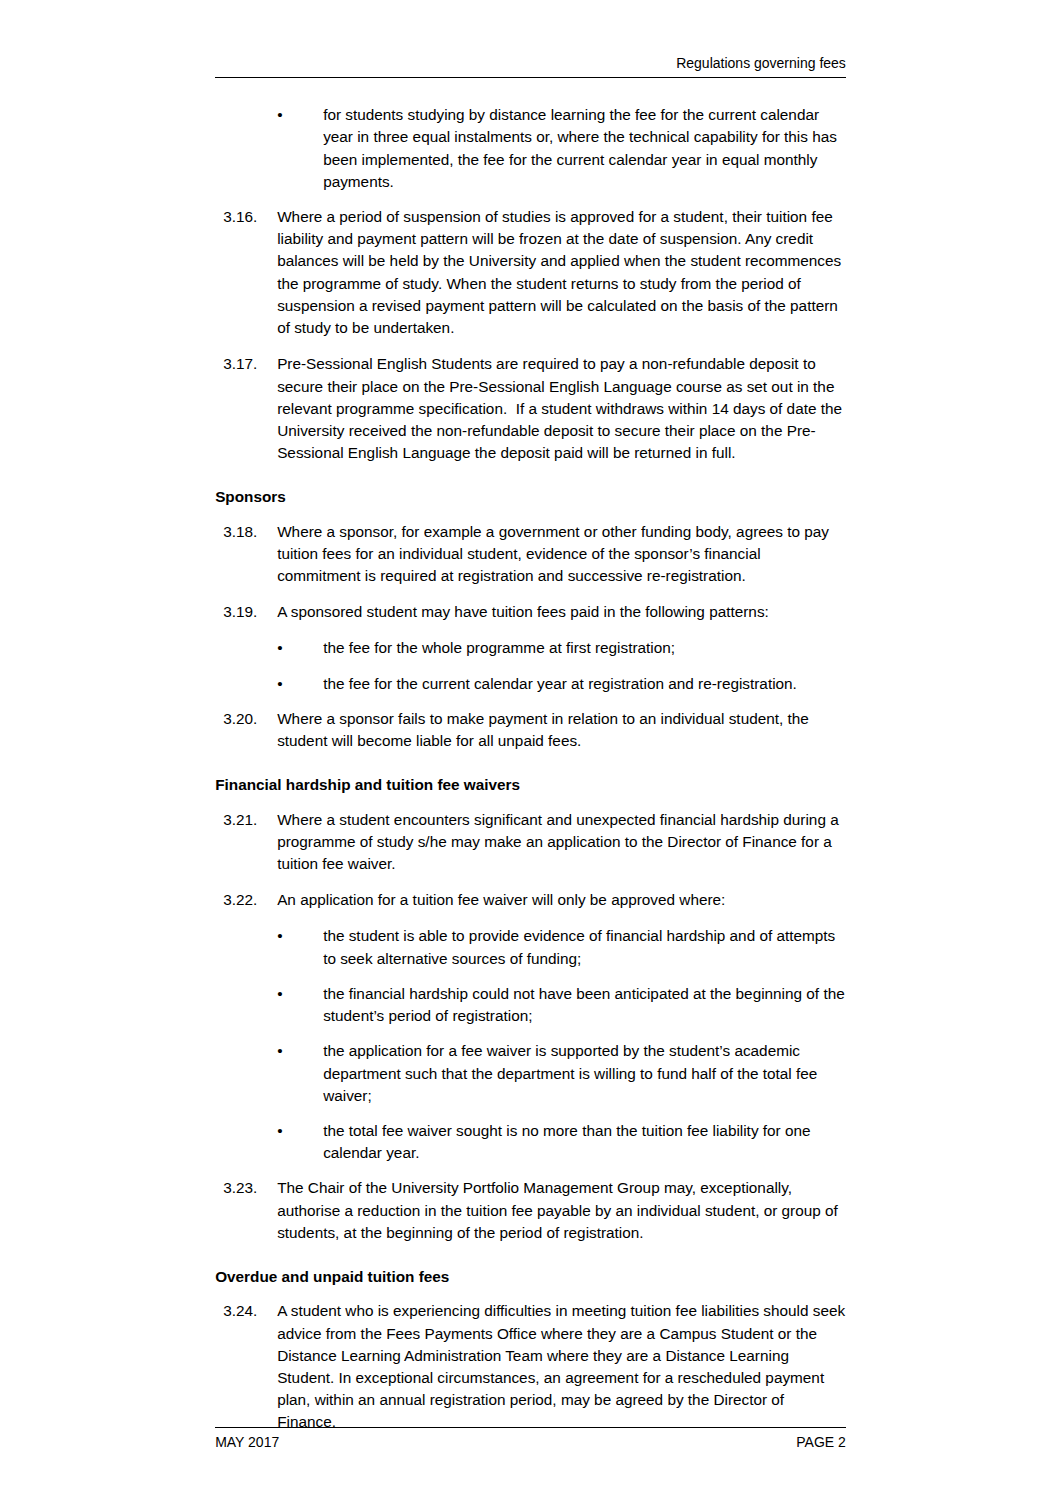Regulations governing fees
•
for students studying by distance learning the fee for the current calendar year in three equal instalments or, where the technical capability for this has been implemented, the fee for the current calendar year in equal monthly payments.
3.16.
Where a period of suspension of studies is approved for a student, their tuition fee liability and payment pattern will be frozen at the date of suspension. Any credit balances will be held by the University and applied when the student recommences the programme of study. When the student returns to study from the period of suspension a revised payment pattern will be calculated on the basis of the pattern of study to be undertaken.
3.17.
Pre-Sessional English Students are required to pay a non-refundable deposit to secure their place on the Pre-Sessional English Language course as set out in the relevant programme specification. If a student withdraws within 14 days of date the University received the non-refundable deposit to secure their place on the Pre-Sessional English Language the deposit paid will be returned in full.
Sponsors
3.18.
Where a sponsor, for example a government or other funding body, agrees to pay tuition fees for an individual student, evidence of the sponsor’s financial commitment is required at registration and successive re-registration.
3.19.
A sponsored student may have tuition fees paid in the following patterns:
•
the fee for the whole programme at first registration;
•
the fee for the current calendar year at registration and re-registration.
3.20.
Where a sponsor fails to make payment in relation to an individual student, the student will become liable for all unpaid fees.
Financial hardship and tuition fee waivers
3.21.
Where a student encounters significant and unexpected financial hardship during a programme of study s/he may make an application to the Director of Finance for a tuition fee waiver.
3.22.
An application for a tuition fee waiver will only be approved where:
•
the student is able to provide evidence of financial hardship and of attempts to seek alternative sources of funding;
•
the financial hardship could not have been anticipated at the beginning of the student’s period of registration;
•
the application for a fee waiver is supported by the student’s academic department such that the department is willing to fund half of the total fee waiver;
•
the total fee waiver sought is no more than the tuition fee liability for one calendar year.
3.23.
The Chair of the University Portfolio Management Group may, exceptionally, authorise a reduction in the tuition fee payable by an individual student, or group of students, at the beginning of the period of registration.
Overdue and unpaid tuition fees
3.24.
A student who is experiencing difficulties in meeting tuition fee liabilities should seek advice from the Fees Payments Office where they are a Campus Student or the Distance Learning Administration Team where they are a Distance Learning Student. In exceptional circumstances, an agreement for a rescheduled payment plan, within an annual registration period, may be agreed by the Director of Finance.
MAY 2017 PAGE 2